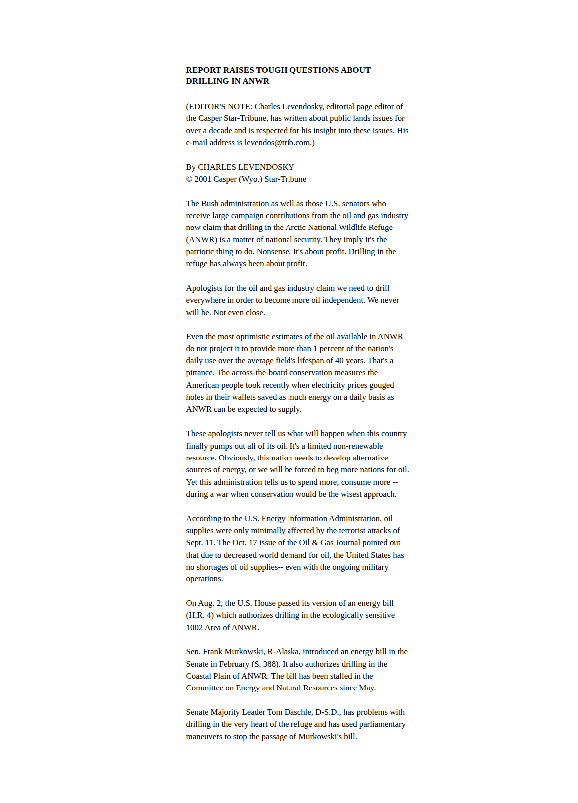Report Raises Tough Questions About Drilling in ANWR
(EDITOR'S NOTE: Charles Levendosky, editorial page editor of the Casper Star-Tribune, has written about public lands issues for over a decade and is respected for his insight into these issues. His e-mail address is levendos@trib.com.)
By CHARLES LEVENDOSKY © 2001 Casper (Wyo.) Star-Tribune
The Bush administration as well as those U.S. senators who receive large campaign contributions from the oil and gas industry now claim that drilling in the Arctic National Wildlife Refuge (ANWR) is a matter of national security. They imply it's the patriotic thing to do. Nonsense. It's about profit. Drilling in the refuge has always been about profit.
Apologists for the oil and gas industry claim we need to drill everywhere in order to become more oil independent. We never will be. Not even close.
Even the most optimistic estimates of the oil available in ANWR do not project it to provide more than 1 percent of the nation's daily use over the average field's lifespan of 40 years. That's a pittance. The across-the-board conservation measures the American people took recently when electricity prices gouged holes in their wallets saved as much energy on a daily basis as ANWR can be expected to supply.
These apologists never tell us what will happen when this country finally pumps out all of its oil. It's a limited non-renewable resource. Obviously, this nation needs to develop alternative sources of energy, or we will be forced to beg more nations for oil. Yet this administration tells us to spend more, consume more -- during a war when conservation would be the wisest approach.
According to the U.S. Energy Information Administration, oil supplies were only minimally affected by the terrorist attacks of Sept. 11. The Oct. 17 issue of the Oil & Gas Journal pointed out that due to decreased world demand for oil, the United States has no shortages of oil supplies-- even with the ongoing military operations.
On Aug. 2, the U.S. House passed its version of an energy bill (H.R. 4) which authorizes drilling in the ecologically sensitive 1002 Area of ANWR.
Sen. Frank Murkowski, R-Alaska, introduced an energy bill in the Senate in February (S. 388). It also authorizes drilling in the Coastal Plain of ANWR. The bill has been stalled in the Committee on Energy and Natural Resources since May.
Senate Majority Leader Tom Daschle, D-S.D., has problems with drilling in the very heart of the refuge and has used parliamentary maneuvers to stop the passage of Murkowski's bill.